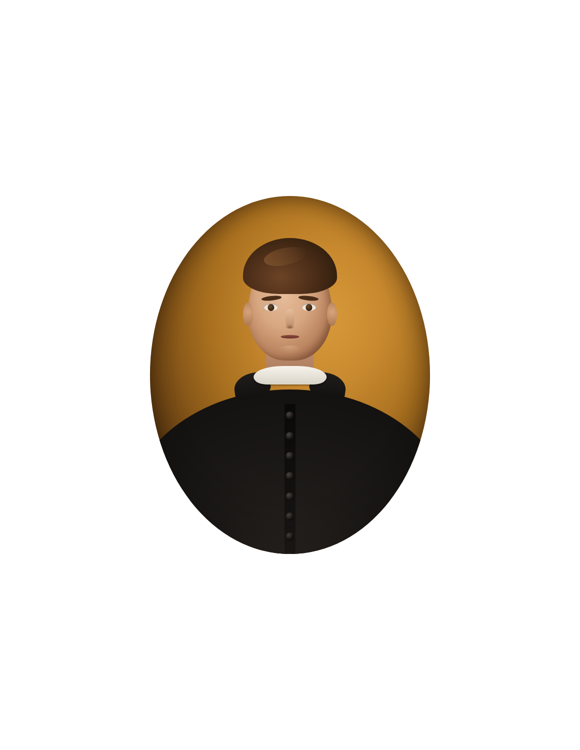Oval portrait of a priest in a black cassock and white collar.